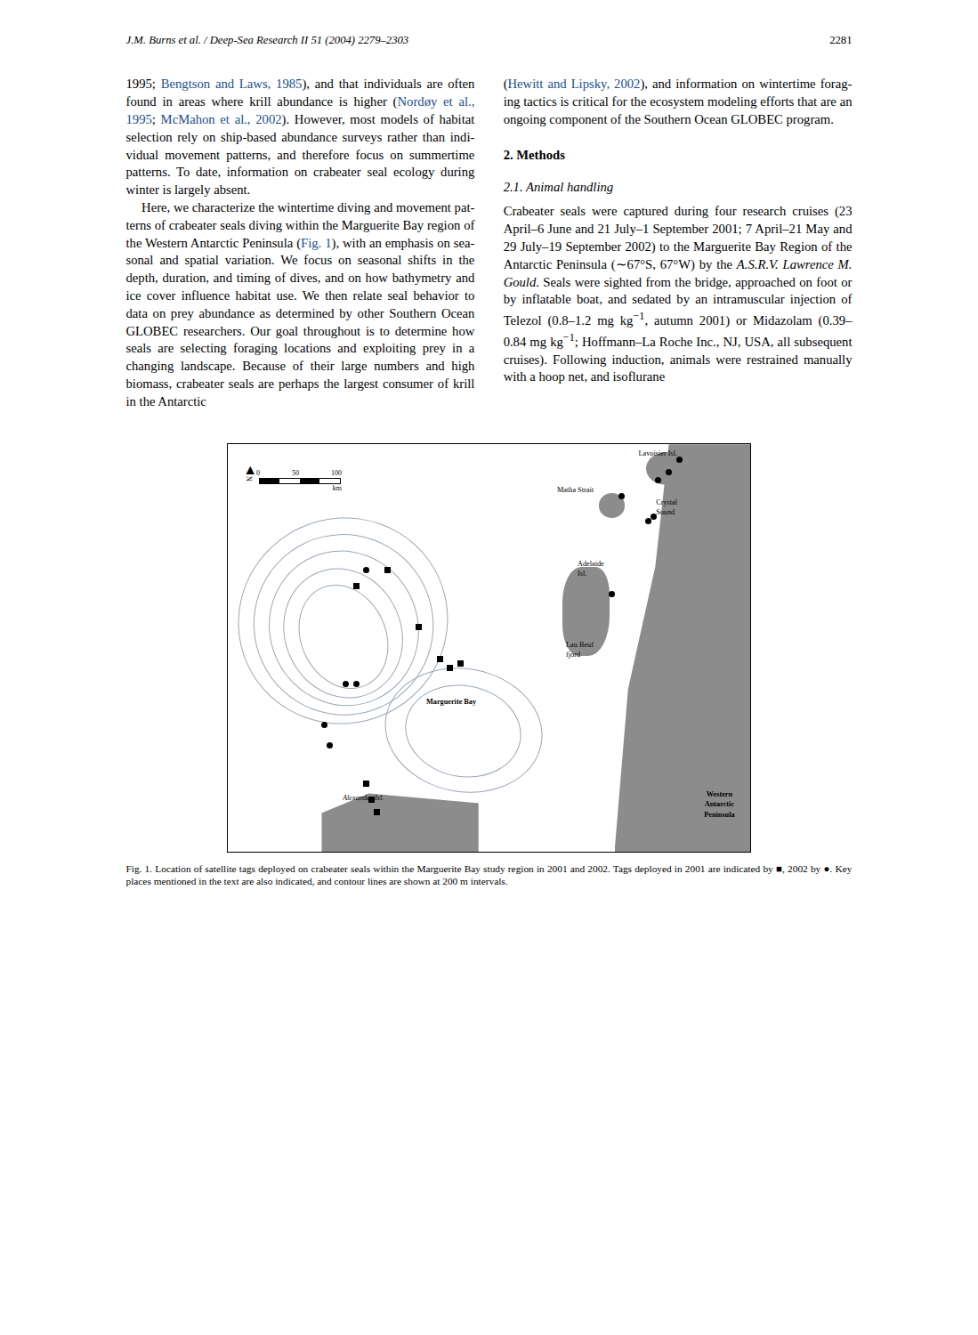J.M. Burns et al. / Deep-Sea Research II 51 (2004) 2279–2303 2281
1995; Bengtson and Laws, 1985), and that individuals are often found in areas where krill abundance is higher (Nordøy et al., 1995; McMahon et al., 2002). However, most models of habitat selection rely on ship-based abundance surveys rather than individual movement patterns, and therefore focus on summertime patterns. To date, information on crabeater seal ecology during winter is largely absent.
Here, we characterize the wintertime diving and movement patterns of crabeater seals diving within the Marguerite Bay region of the Western Antarctic Peninsula (Fig. 1), with an emphasis on seasonal and spatial variation. We focus on seasonal shifts in the depth, duration, and timing of dives, and on how bathymetry and ice cover influence habitat use. We then relate seal behavior to data on prey abundance as determined by other Southern Ocean GLOBEC researchers. Our goal throughout is to determine how seals are selecting foraging locations and exploiting prey in a changing landscape. Because of their large numbers and high biomass, crabeater seals are perhaps the largest consumer of krill in the Antarctic
(Hewitt and Lipsky, 2002), and information on wintertime foraging tactics is critical for the ecosystem modeling efforts that are an ongoing component of the Southern Ocean GLOBEC program.
2. Methods
2.1. Animal handling
Crabeater seals were captured during four research cruises (23 April–6 June and 21 July–1 September 2001; 7 April–21 May and 29 July–19 September 2002) to the Marguerite Bay Region of the Antarctic Peninsula (∼67°S, 67°W) by the A.S.R.V. Lawrence M. Gould. Seals were sighted from the bridge, approached on foot or by inflatable boat, and sedated by an intramuscular injection of Telezol (0.8–1.2 mg kg−1, autumn 2001) or Midazolam (0.39–0.84 mg kg−1; Hoffmann–La Roche Inc., NJ, USA, all subsequent cruises). Following induction, animals were restrained manually with a hoop net, and isoflurane
▲
N
050100
km
Lavoisier Isl.
Matha Strait
Crystal
Sound
Adelaide
Isl.
Lau Beuf
fjord
Marguerite Bay
Alexander Isl.
Western
Antarctic
Peninsula
Fig. 1. Location of satellite tags deployed on crabeater seals within the Marguerite Bay study region in 2001 and 2002. Tags deployed in 2001 are indicated by ■, 2002 by ●. Key places mentioned in the text are also indicated, and contour lines are shown at 200 m intervals.